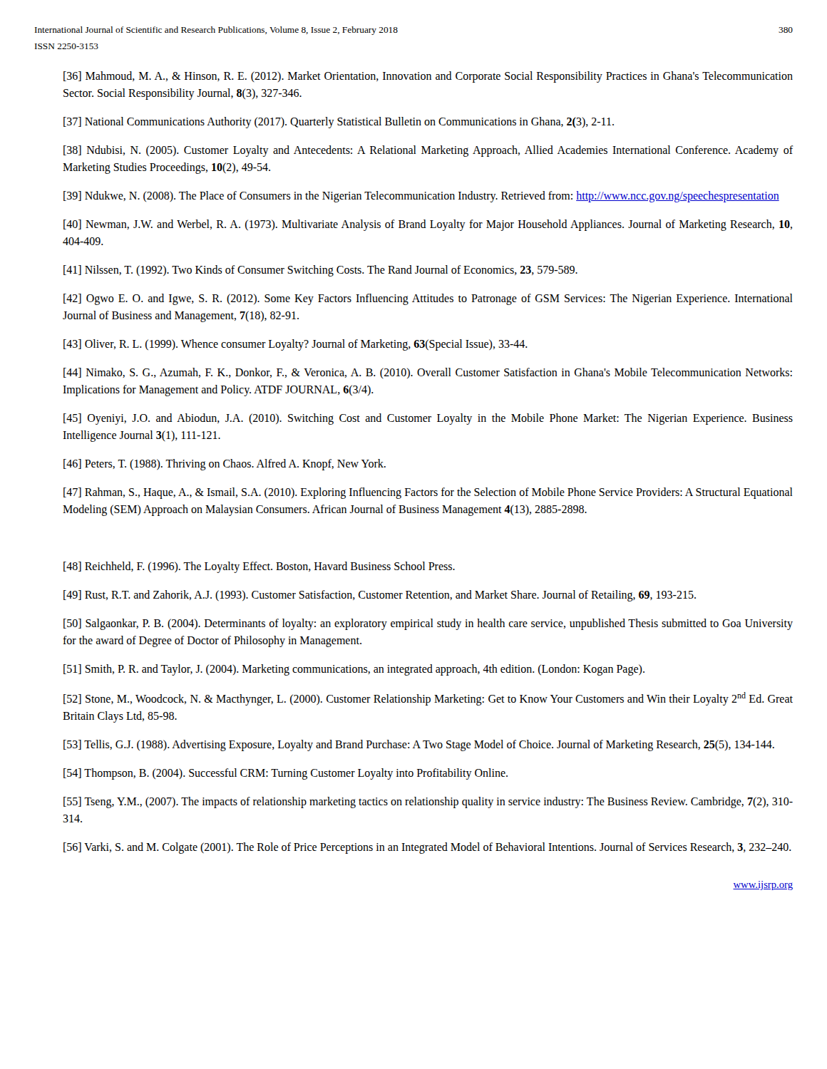International Journal of Scientific and Research Publications, Volume 8, Issue 2, February 2018
380
ISSN 2250-3153
[36] Mahmoud, M. A., & Hinson, R. E. (2012). Market Orientation, Innovation and Corporate Social Responsibility Practices in Ghana's Telecommunication Sector. Social Responsibility Journal, 8(3), 327-346.
[37] National Communications Authority (2017). Quarterly Statistical Bulletin on Communications in Ghana, 2(3), 2-11.
[38] Ndubisi, N. (2005). Customer Loyalty and Antecedents: A Relational Marketing Approach, Allied Academies International Conference. Academy of Marketing Studies Proceedings, 10(2), 49-54.
[39] Ndukwe, N. (2008). The Place of Consumers in the Nigerian Telecommunication Industry. Retrieved from: http://www.ncc.gov.ng/speechespresentation
[40] Newman, J.W. and Werbel, R. A. (1973). Multivariate Analysis of Brand Loyalty for Major Household Appliances. Journal of Marketing Research, 10, 404-409.
[41] Nilssen, T. (1992). Two Kinds of Consumer Switching Costs. The Rand Journal of Economics, 23, 579-589.
[42] Ogwo E. O. and Igwe, S. R. (2012). Some Key Factors Influencing Attitudes to Patronage of GSM Services: The Nigerian Experience. International Journal of Business and Management, 7(18), 82-91.
[43] Oliver, R. L. (1999). Whence consumer Loyalty? Journal of Marketing, 63(Special Issue), 33-44.
[44] Nimako, S. G., Azumah, F. K., Donkor, F., & Veronica, A. B. (2010). Overall Customer Satisfaction in Ghana's Mobile Telecommunication Networks: Implications for Management and Policy. ATDF JOURNAL, 6(3/4).
[45] Oyeniyi, J.O. and Abiodun, J.A. (2010). Switching Cost and Customer Loyalty in the Mobile Phone Market: The Nigerian Experience. Business Intelligence Journal 3(1), 111-121.
[46] Peters, T. (1988). Thriving on Chaos. Alfred A. Knopf, New York.
[47] Rahman, S., Haque, A., & Ismail, S.A. (2010). Exploring Influencing Factors for the Selection of Mobile Phone Service Providers: A Structural Equational Modeling (SEM) Approach on Malaysian Consumers. African Journal of Business Management 4(13), 2885-2898.
[48] Reichheld, F. (1996). The Loyalty Effect. Boston, Havard Business School Press.
[49] Rust, R.T. and Zahorik, A.J. (1993). Customer Satisfaction, Customer Retention, and Market Share. Journal of Retailing, 69, 193-215.
[50] Salgaonkar, P. B. (2004). Determinants of loyalty: an exploratory empirical study in health care service, unpublished Thesis submitted to Goa University for the award of Degree of Doctor of Philosophy in Management.
[51] Smith, P. R. and Taylor, J. (2004). Marketing communications, an integrated approach, 4th edition. (London: Kogan Page).
[52] Stone, M., Woodcock, N. & Macthynger, L. (2000). Customer Relationship Marketing: Get to Know Your Customers and Win their Loyalty 2nd Ed. Great Britain Clays Ltd, 85-98.
[53] Tellis, G.J. (1988). Advertising Exposure, Loyalty and Brand Purchase: A Two Stage Model of Choice. Journal of Marketing Research, 25(5), 134-144.
[54] Thompson, B. (2004). Successful CRM: Turning Customer Loyalty into Profitability Online.
[55] Tseng, Y.M., (2007). The impacts of relationship marketing tactics on relationship quality in service industry: The Business Review. Cambridge, 7(2), 310-314.
[56] Varki, S. and M. Colgate (2001). The Role of Price Perceptions in an Integrated Model of Behavioral Intentions. Journal of Services Research, 3, 232–240.
www.ijsrp.org